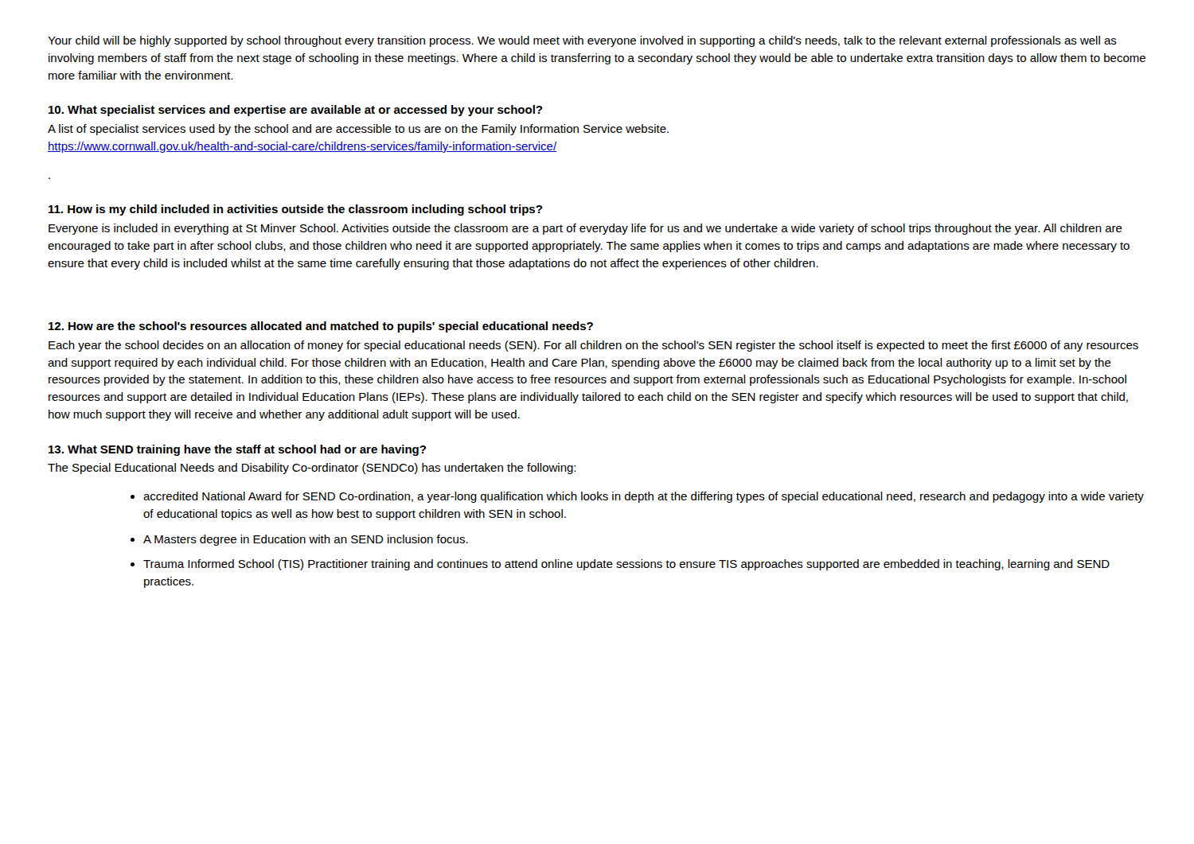Your child will be highly supported by school throughout every transition process. We would meet with everyone involved in supporting a child's needs, talk to the relevant external professionals as well as involving members of staff from the next stage of schooling in these meetings. Where a child is transferring to a secondary school they would be able to undertake extra transition days to allow them to become more familiar with the environment.
10. What specialist services and expertise are available at or accessed by your school?
A list of specialist services used by the school and are accessible to us are on the Family Information Service website.
https://www.cornwall.gov.uk/health-and-social-care/childrens-services/family-information-service/
.
11. How is my child included in activities outside the classroom including school trips?
Everyone is included in everything at St Minver School. Activities outside the classroom are a part of everyday life for us and we undertake a wide variety of school trips throughout the year. All children are encouraged to take part in after school clubs, and those children who need it are supported appropriately. The same applies when it comes to trips and camps and adaptations are made where necessary to ensure that every child is included whilst at the same time carefully ensuring that those adaptations do not affect the experiences of other children.
12. How are the school's resources allocated and matched to pupils' special educational needs?
Each year the school decides on an allocation of money for special educational needs (SEN). For all children on the school's SEN register the school itself is expected to meet the first £6000 of any resources and support required by each individual child. For those children with an Education, Health and Care Plan, spending above the £6000 may be claimed back from the local authority up to a limit set by the resources provided by the statement. In addition to this, these children also have access to free resources and support from external professionals such as Educational Psychologists for example. In-school resources and support are detailed in Individual Education Plans (IEPs). These plans are individually tailored to each child on the SEN register and specify which resources will be used to support that child, how much support they will receive and whether any additional adult support will be used.
13. What SEND training have the staff at school had or are having?
The Special Educational Needs and Disability Co-ordinator (SENDCo) has undertaken the following:
accredited National Award for SEND Co-ordination, a year-long qualification which looks in depth at the differing types of special educational need, research and pedagogy into a wide variety of educational topics as well as how best to support children with SEN in school.
A Masters degree in Education with an SEND inclusion focus.
Trauma Informed School (TIS) Practitioner training and continues to attend online update sessions to ensure TIS approaches supported are embedded in teaching, learning and SEND practices.